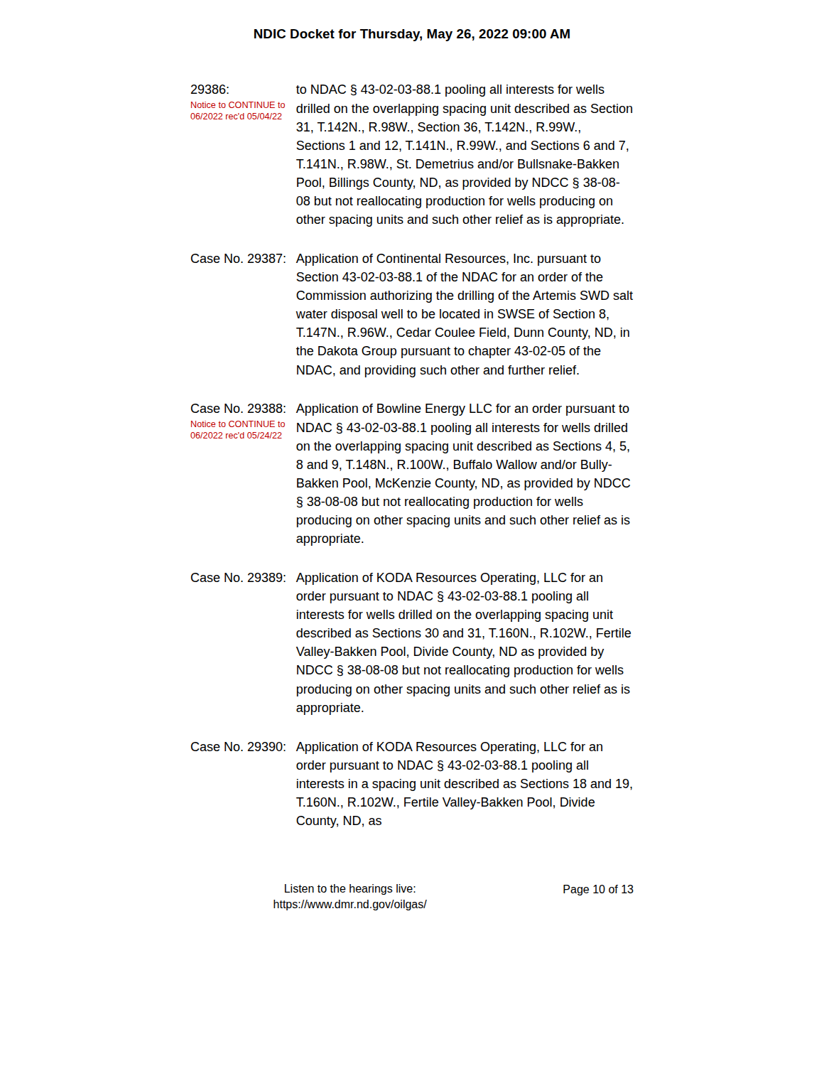NDIC Docket for Thursday, May 26, 2022 09:00 AM
| 29386: Notice to CONTINUE to 06/2022 rec'd 05/04/22 | to NDAC § 43-02-03-88.1 pooling all interests for wells drilled on the overlapping spacing unit described as Section 31, T.142N., R.98W., Section 36, T.142N., R.99W., Sections 1 and 12, T.141N., R.99W., and Sections 6 and 7, T.141N., R.98W., St. Demetrius and/or Bullsnake-Bakken Pool, Billings County, ND, as provided by NDCC § 38-08-08 but not reallocating production for wells producing on other spacing units and such other relief as is appropriate. |
| Case No. 29387: | Application of Continental Resources, Inc. pursuant to Section 43-02-03-88.1 of the NDAC for an order of the Commission authorizing the drilling of the Artemis SWD salt water disposal well to be located in SWSE of Section 8, T.147N., R.96W., Cedar Coulee Field, Dunn County, ND, in the Dakota Group pursuant to chapter 43-02-05 of the NDAC, and providing such other and further relief. |
| Case No. 29388: Notice to CONTINUE to 06/2022 rec'd 05/24/22 | Application of Bowline Energy LLC for an order pursuant to NDAC § 43-02-03-88.1 pooling all interests for wells drilled on the overlapping spacing unit described as Sections 4, 5, 8 and 9, T.148N., R.100W., Buffalo Wallow and/or Bully-Bakken Pool, McKenzie County, ND, as provided by NDCC § 38-08-08 but not reallocating production for wells producing on other spacing units and such other relief as is appropriate. |
| Case No. 29389: | Application of KODA Resources Operating, LLC for an order pursuant to NDAC § 43-02-03-88.1 pooling all interests for wells drilled on the overlapping spacing unit described as Sections 30 and 31, T.160N., R.102W., Fertile Valley-Bakken Pool, Divide County, ND as provided by NDCC § 38-08-08 but not reallocating production for wells producing on other spacing units and such other relief as is appropriate. |
| Case No. 29390: | Application of KODA Resources Operating, LLC for an order pursuant to NDAC § 43-02-03-88.1 pooling all interests in a spacing unit described as Sections 18 and 19, T.160N., R.102W., Fertile Valley-Bakken Pool, Divide County, ND, as |
Listen to the hearings live: https://www.dmr.nd.gov/oilgas/
Page 10 of 13